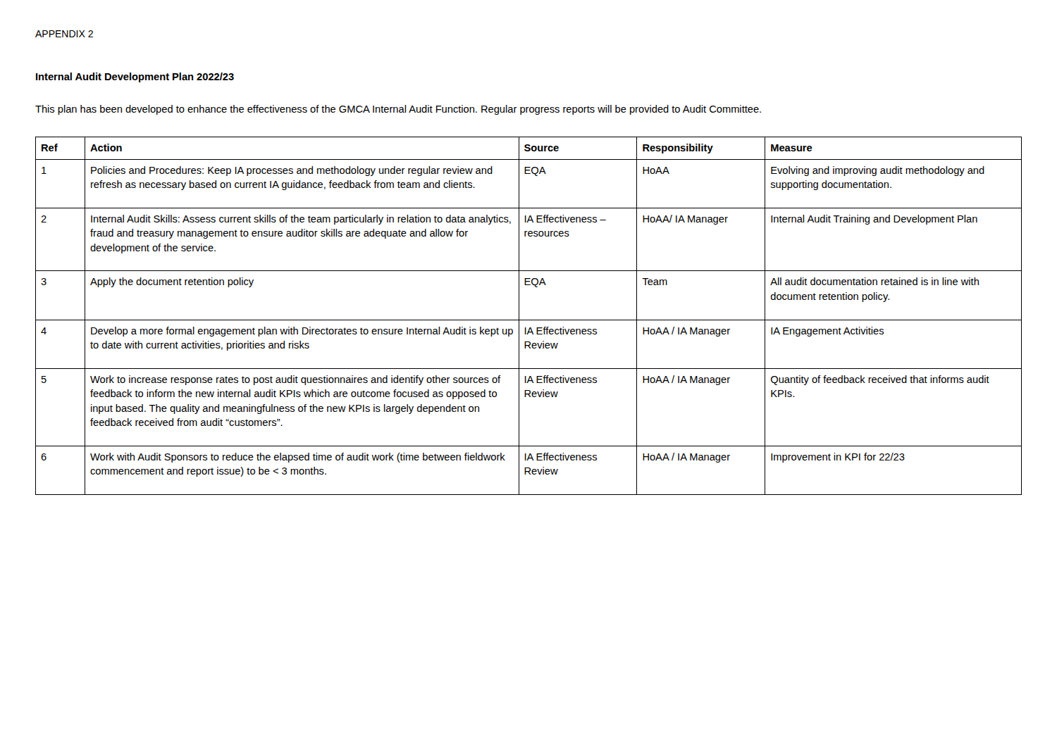APPENDIX 2
Internal Audit Development Plan 2022/23
This plan has been developed to enhance the effectiveness of the GMCA Internal Audit Function. Regular progress reports will be provided to Audit Committee.
| Ref | Action | Source | Responsibility | Measure |
| --- | --- | --- | --- | --- |
| 1 | Policies and Procedures: Keep IA processes and methodology under regular review and refresh as necessary based on current IA guidance, feedback from team and clients. | EQA | HoAA | Evolving and improving audit methodology and supporting documentation. |
| 2 | Internal Audit Skills: Assess current skills of the team particularly in relation to data analytics, fraud and treasury management to ensure auditor skills are adequate and allow for development of the service. | IA Effectiveness – resources | HoAA/ IA Manager | Internal Audit Training and Development Plan |
| 3 | Apply the document retention policy | EQA | Team | All audit documentation retained is in line with document retention policy. |
| 4 | Develop a more formal engagement plan with Directorates to ensure Internal Audit is kept up to date with current activities, priorities and risks | IA Effectiveness Review | HoAA / IA Manager | IA Engagement Activities |
| 5 | Work to increase response rates to post audit questionnaires and identify other sources of feedback to inform the new internal audit KPIs which are outcome focused as opposed to input based. The quality and meaningfulness of the new KPIs is largely dependent on feedback received from audit “customers”. | IA Effectiveness Review | HoAA / IA Manager | Quantity of feedback received that informs audit KPIs. |
| 6 | Work with Audit Sponsors to reduce the elapsed time of audit work (time between fieldwork commencement and report issue) to be < 3 months. | IA Effectiveness Review | HoAA / IA Manager | Improvement in KPI for 22/23 |